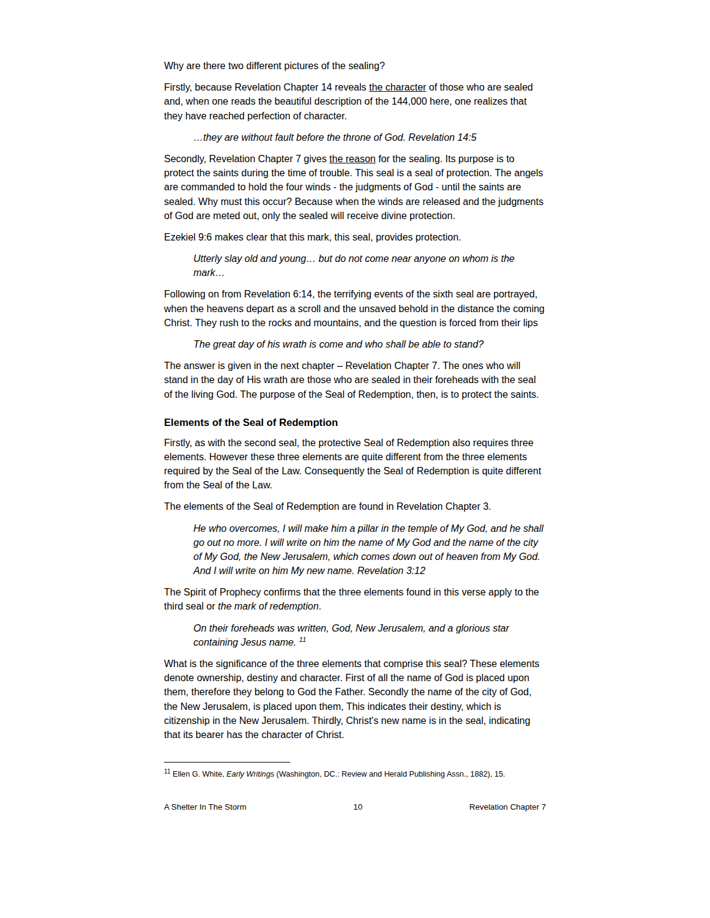Why are there two different pictures of the sealing?
Firstly, because Revelation Chapter 14 reveals the character of those who are sealed and, when one reads the beautiful description of the 144,000 here, one realizes that they have reached perfection of character.
…they are without fault before the throne of God. Revelation 14:5
Secondly, Revelation Chapter 7 gives the reason for the sealing. Its purpose is to protect the saints during the time of trouble. This seal is a seal of protection. The angels are commanded to hold the four winds - the judgments of God - until the saints are sealed. Why must this occur? Because when the winds are released and the judgments of God are meted out, only the sealed will receive divine protection.
Ezekiel 9:6 makes clear that this mark, this seal, provides protection.
Utterly slay old and young… but do not come near anyone on whom is the mark…
Following on from Revelation 6:14, the terrifying events of the sixth seal are portrayed, when the heavens depart as a scroll and the unsaved behold in the distance the coming Christ. They rush to the rocks and mountains, and the question is forced from their lips
The great day of his wrath is come and who shall be able to stand?
The answer is given in the next chapter – Revelation Chapter 7. The ones who will stand in the day of His wrath are those who are sealed in their foreheads with the seal of the living God. The purpose of the Seal of Redemption, then, is to protect the saints.
Elements of the Seal of Redemption
Firstly, as with the second seal, the protective Seal of Redemption also requires three elements. However these three elements are quite different from the three elements required by the Seal of the Law. Consequently the Seal of Redemption is quite different from the Seal of the Law.
The elements of the Seal of Redemption are found in Revelation Chapter 3.
He who overcomes, I will make him a pillar in the temple of My God, and he shall go out no more. I will write on him the name of My God and the name of the city of My God, the New Jerusalem, which comes down out of heaven from My God. And I will write on him My new name. Revelation 3:12
The Spirit of Prophecy confirms that the three elements found in this verse apply to the third seal or the mark of redemption.
On their foreheads was written, God, New Jerusalem, and a glorious star containing Jesus name. 11
What is the significance of the three elements that comprise this seal? These elements denote ownership, destiny and character. First of all the name of God is placed upon them, therefore they belong to God the Father. Secondly the name of the city of God, the New Jerusalem, is placed upon them, This indicates their destiny, which is citizenship in the New Jerusalem. Thirdly, Christ's new name is in the seal, indicating that its bearer has the character of Christ.
11 Ellen G. White, Early Writings (Washington, DC.: Review and Herald Publishing Assn., 1882), 15.
A Shelter In The Storm
10
Revelation Chapter 7